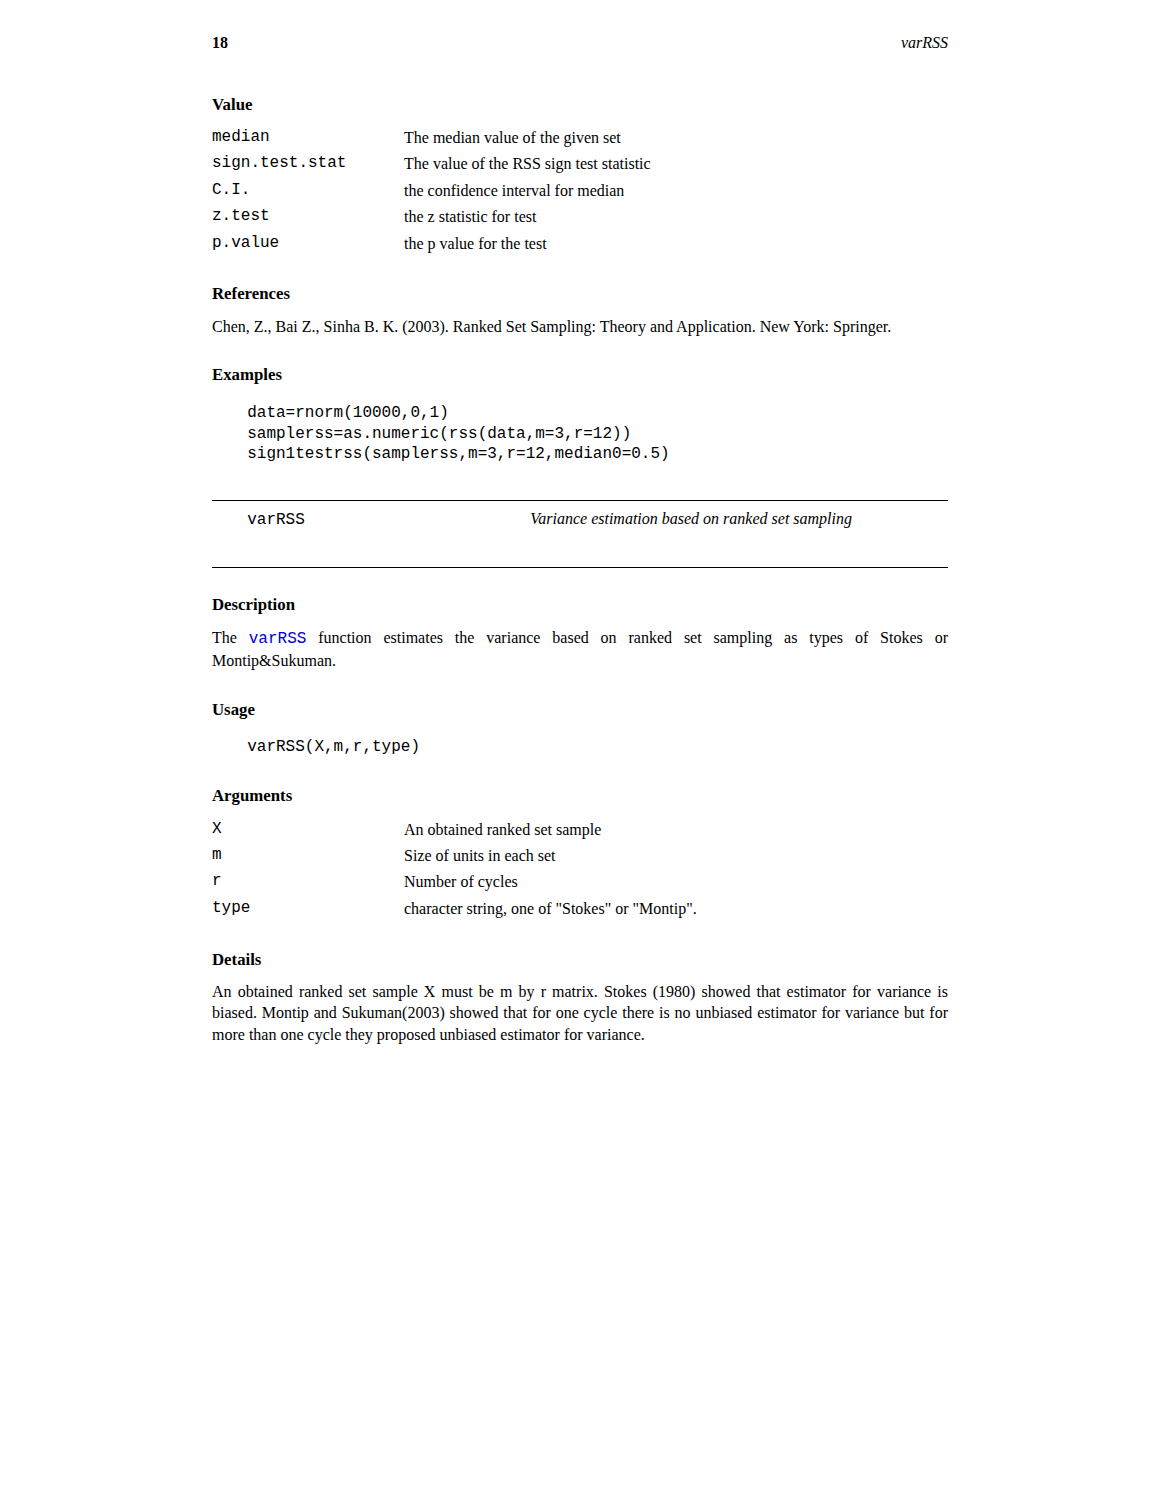18 varRSS
Value
median
The median value of the given set
sign.test.stat
The value of the RSS sign test statistic
C.I.
the confidence interval for median
z.test
the z statistic for test
p.value
the p value for the test
References
Chen, Z., Bai Z., Sinha B. K. (2003). Ranked Set Sampling: Theory and Application. New York: Springer.
Examples
data=rnorm(10000,0,1)
samplerss=as.numeric(rss(data,m=3,r=12))
sign1testrss(samplerss,m=3,r=12,median0=0.5)
varRSS Variance estimation based on ranked set sampling
Description
The varRSS function estimates the variance based on ranked set sampling as types of Stokes or Montip&Sukuman.
Usage
varRSS(X,m,r,type)
Arguments
X
An obtained ranked set sample
m
Size of units in each set
r
Number of cycles
type
character string, one of "Stokes" or "Montip".
Details
An obtained ranked set sample X must be m by r matrix. Stokes (1980) showed that estimator for variance is biased. Montip and Sukuman(2003) showed that for one cycle there is no unbiased estimator for variance but for more than one cycle they proposed unbiased estimator for variance.